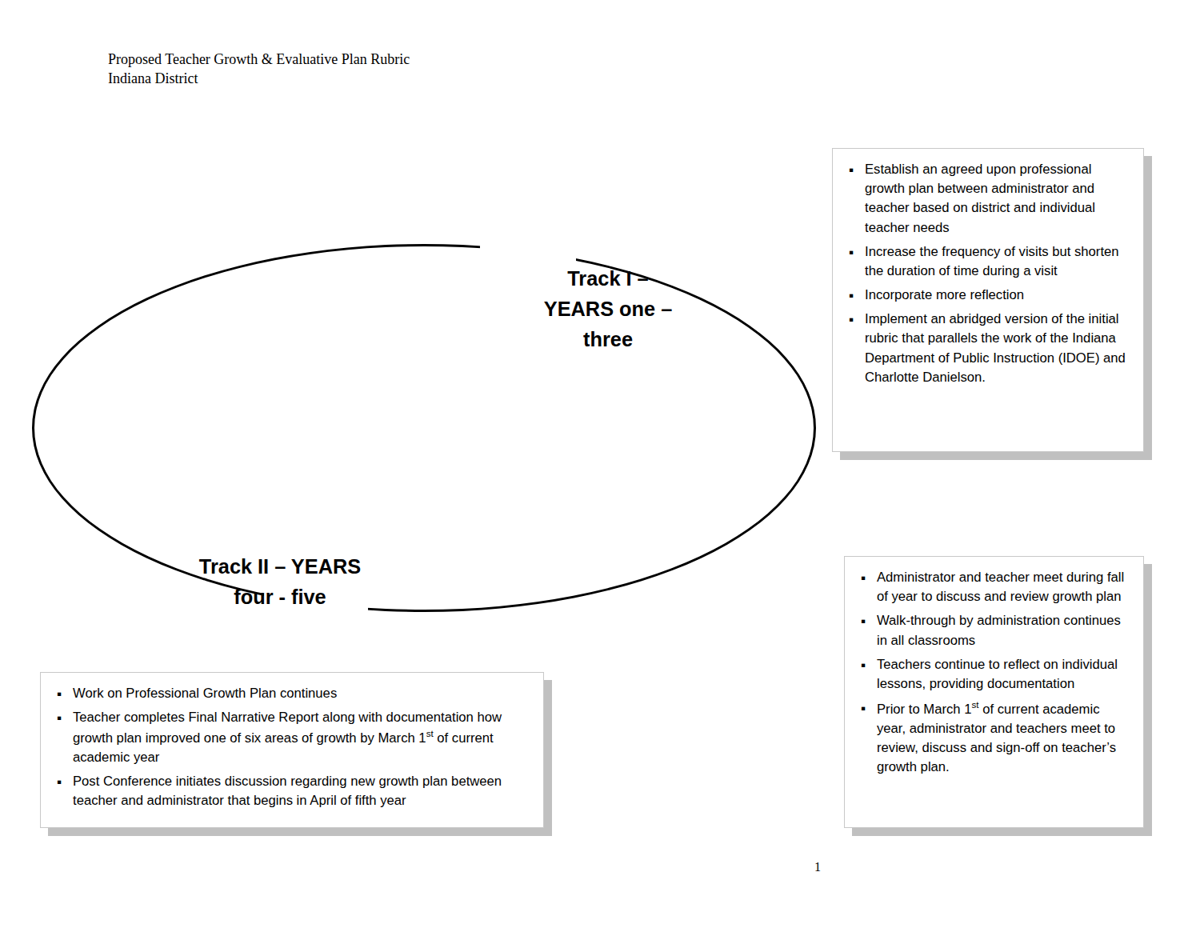Proposed Teacher Growth & Evaluative Plan Rubric
Indiana District
Track I –
YEARS one –
three
Track II – YEARS
four - five
Establish an agreed upon professional growth plan between administrator and teacher based on district and individual teacher needs
Increase the frequency of visits but shorten the duration of time during a visit
Incorporate more reflection
Implement an abridged version of the initial rubric that parallels the work of the Indiana Department of Public Instruction (IDOE) and Charlotte Danielson.
Administrator and teacher meet during fall of year to discuss and review growth plan
Walk-through by administration continues in all classrooms
Teachers continue to reflect on individual lessons, providing documentation
Prior to March 1st of current academic year, administrator and teachers meet to review, discuss and sign-off on teacher’s growth plan.
Work on Professional Growth Plan continues
Teacher completes Final Narrative Report along with documentation how growth plan improved one of six areas of growth by March 1st of current academic year
Post Conference initiates discussion regarding new growth plan between teacher and administrator that begins in April of fifth year
1